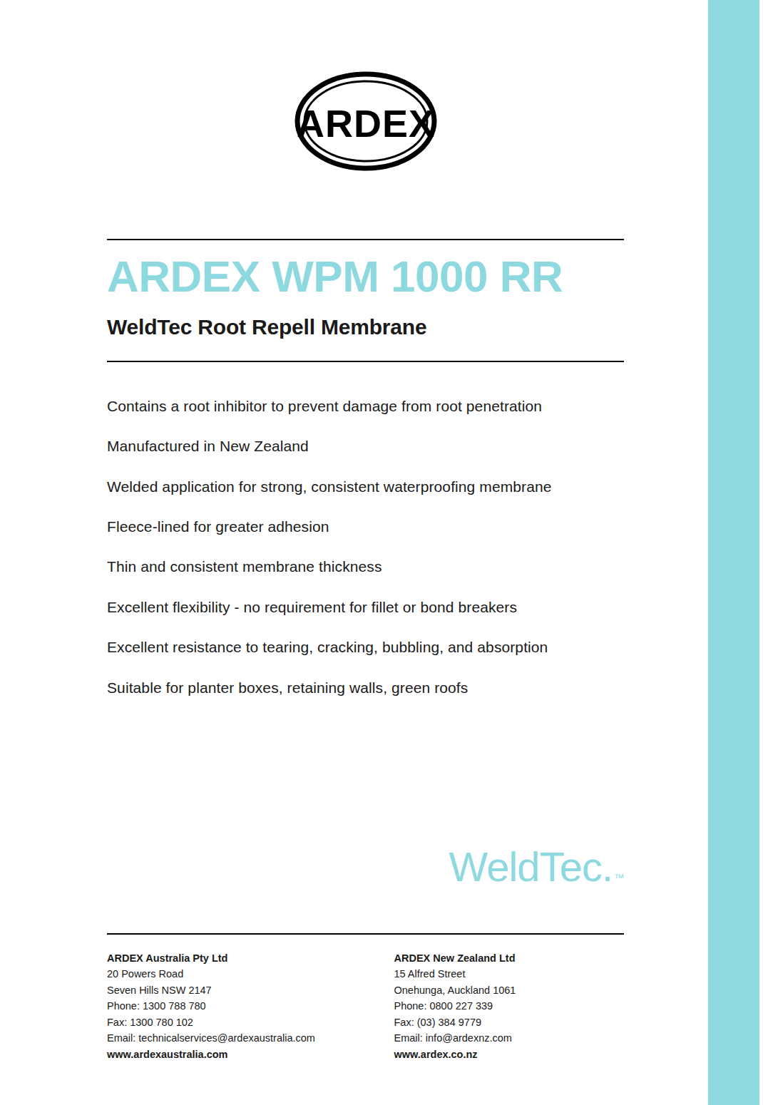ARDEX
ARDEX WPM 1000 RR
WeldTec Root Repell Membrane
Contains a root inhibitor to prevent damage from root penetration
Manufactured in New Zealand
Welded application for strong, consistent waterproofing membrane
Fleece-lined for greater adhesion
Thin and consistent membrane thickness
Excellent flexibility - no requirement for fillet or bond breakers
Excellent resistance to tearing, cracking, bubbling, and absorption
Suitable for planter boxes, retaining walls, green roofs
WeldTec.™
ARDEX Australia Pty Ltd 20 Powers Road
Seven Hills NSW 2147
Phone: 1300 788 780
Fax: 1300 780 102
Email: technicalservices@ardexaustralia.com
www.ardexaustralia.com
ARDEX New Zealand Ltd 15 Alfred Street
Onehunga, Auckland 1061
Phone: 0800 227 339
Fax: (03) 384 9779
Email: info@ardexnz.com
www.ardex.co.nz